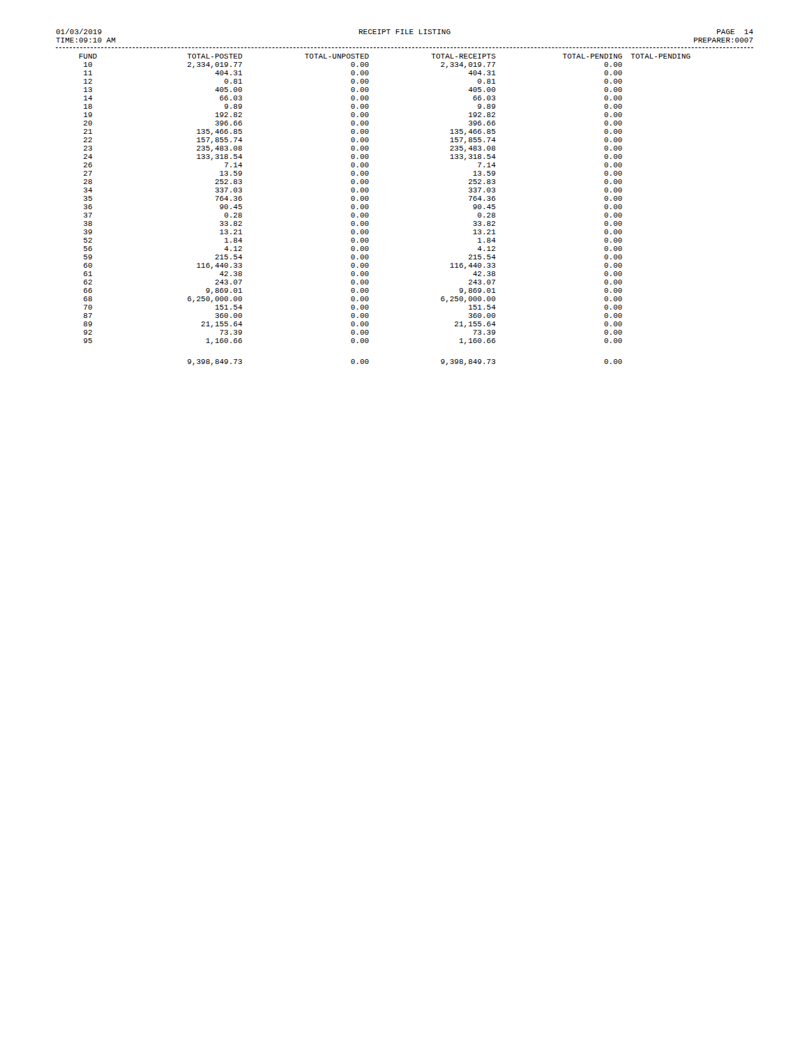01/03/2019
TIME:09:10 AM
RECEIPT FILE LISTING
PAGE 14
PREPARER:0007
| FUND | TOTAL-POSTED | TOTAL-UNPOSTED | TOTAL-RECEIPTS | TOTAL-PENDING | TOTAL-PENDING |
| --- | --- | --- | --- | --- | --- |
| 10 | 2,334,019.77 | 0.00 | 2,334,019.77 | 0.00 | |
| 11 | 404.31 | 0.00 | 404.31 | 0.00 | |
| 12 | 0.81 | 0.00 | 0.81 | 0.00 | |
| 13 | 405.00 | 0.00 | 405.00 | 0.00 | |
| 14 | 66.03 | 0.00 | 66.03 | 0.00 | |
| 18 | 9.89 | 0.00 | 9.89 | 0.00 | |
| 19 | 192.82 | 0.00 | 192.82 | 0.00 | |
| 20 | 396.66 | 0.00 | 396.66 | 0.00 | |
| 21 | 135,466.85 | 0.00 | 135,466.85 | 0.00 | |
| 22 | 157,855.74 | 0.00 | 157,855.74 | 0.00 | |
| 23 | 235,483.08 | 0.00 | 235,483.08 | 0.00 | |
| 24 | 133,318.54 | 0.00 | 133,318.54 | 0.00 | |
| 26 | 7.14 | 0.00 | 7.14 | 0.00 | |
| 27 | 13.59 | 0.00 | 13.59 | 0.00 | |
| 28 | 252.83 | 0.00 | 252.83 | 0.00 | |
| 34 | 337.03 | 0.00 | 337.03 | 0.00 | |
| 35 | 764.36 | 0.00 | 764.36 | 0.00 | |
| 36 | 90.45 | 0.00 | 90.45 | 0.00 | |
| 37 | 0.28 | 0.00 | 0.28 | 0.00 | |
| 38 | 33.82 | 0.00 | 33.82 | 0.00 | |
| 39 | 13.21 | 0.00 | 13.21 | 0.00 | |
| 52 | 1.84 | 0.00 | 1.84 | 0.00 | |
| 56 | 4.12 | 0.00 | 4.12 | 0.00 | |
| 59 | 215.54 | 0.00 | 215.54 | 0.00 | |
| 60 | 116,440.33 | 0.00 | 116,440.33 | 0.00 | |
| 61 | 42.38 | 0.00 | 42.38 | 0.00 | |
| 62 | 243.07 | 0.00 | 243.07 | 0.00 | |
| 66 | 9,869.01 | 0.00 | 9,869.01 | 0.00 | |
| 68 | 6,250,000.00 | 0.00 | 6,250,000.00 | 0.00 | |
| 70 | 151.54 | 0.00 | 151.54 | 0.00 | |
| 87 | 360.00 | 0.00 | 360.00 | 0.00 | |
| 89 | 21,155.64 | 0.00 | 21,155.64 | 0.00 | |
| 92 | 73.39 | 0.00 | 73.39 | 0.00 | |
| 95 | 1,160.66 | 0.00 | 1,160.66 | 0.00 | |
| | 9,398,849.73 | 0.00 | 9,398,849.73 | 0.00 | |